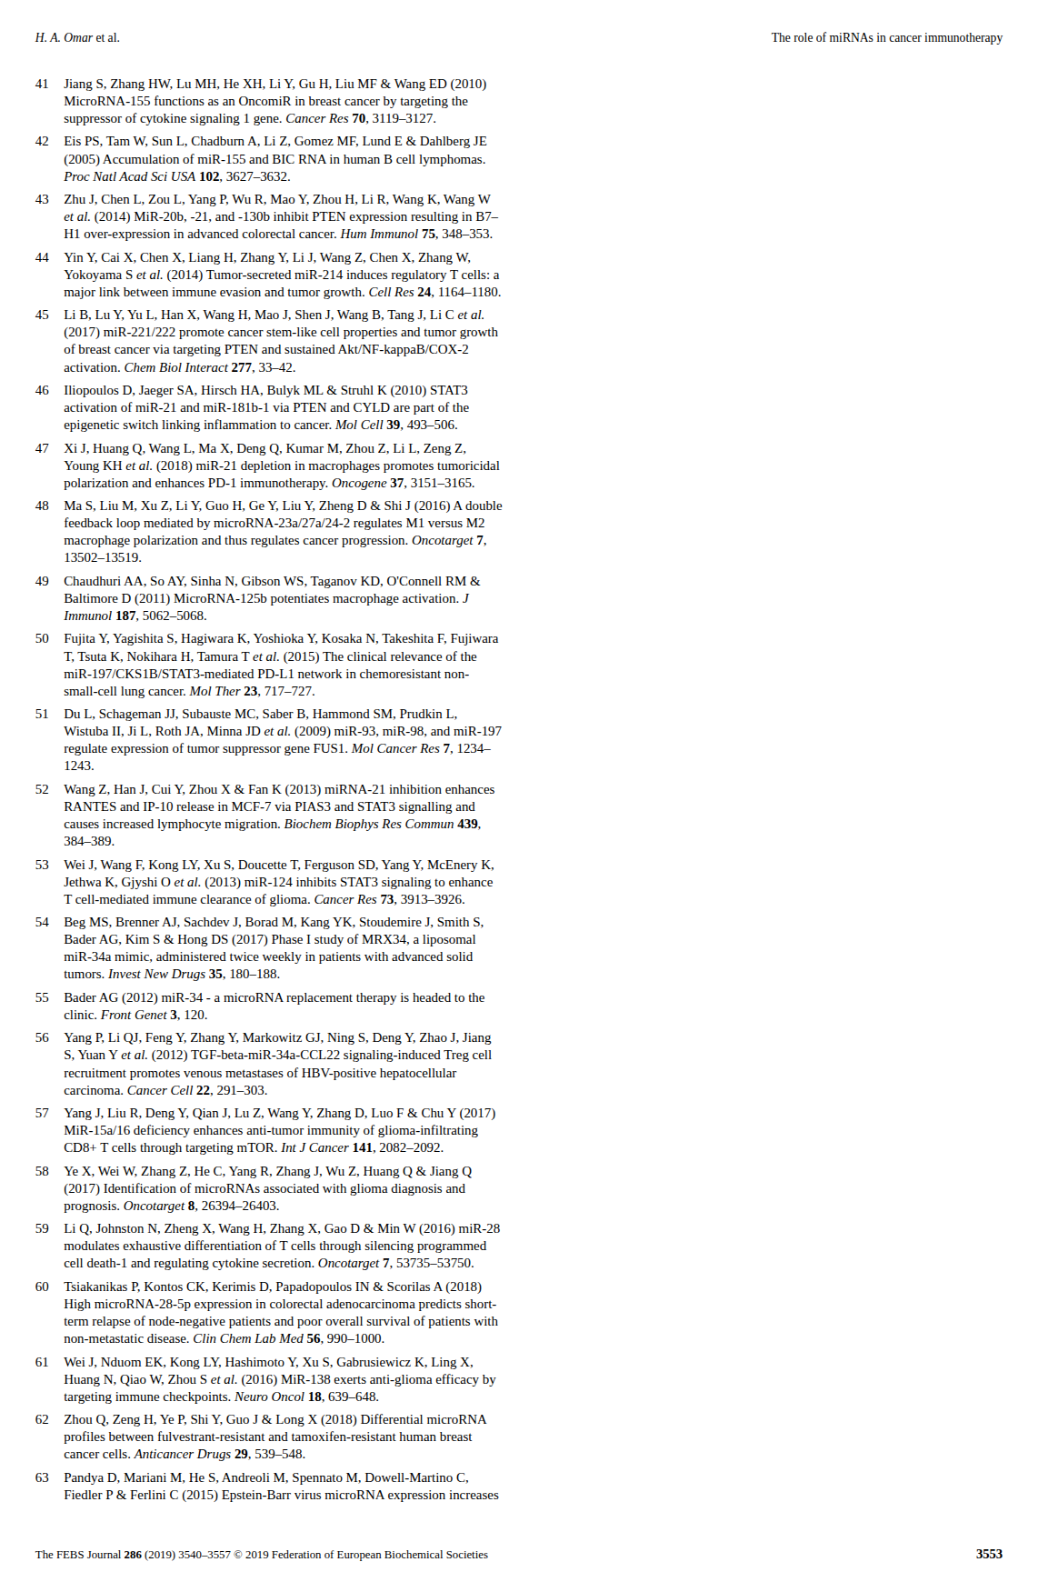H. A. Omar et al.
The role of miRNAs in cancer immunotherapy
41 Jiang S, Zhang HW, Lu MH, He XH, Li Y, Gu H, Liu MF & Wang ED (2010) MicroRNA-155 functions as an OncomiR in breast cancer by targeting the suppressor of cytokine signaling 1 gene. Cancer Res 70, 3119–3127.
42 Eis PS, Tam W, Sun L, Chadburn A, Li Z, Gomez MF, Lund E & Dahlberg JE (2005) Accumulation of miR-155 and BIC RNA in human B cell lymphomas. Proc Natl Acad Sci USA 102, 3627–3632.
43 Zhu J, Chen L, Zou L, Yang P, Wu R, Mao Y, Zhou H, Li R, Wang K, Wang W et al. (2014) MiR-20b, -21, and -130b inhibit PTEN expression resulting in B7–H1 over-expression in advanced colorectal cancer. Hum Immunol 75, 348–353.
44 Yin Y, Cai X, Chen X, Liang H, Zhang Y, Li J, Wang Z, Chen X, Zhang W, Yokoyama S et al. (2014) Tumor-secreted miR-214 induces regulatory T cells: a major link between immune evasion and tumor growth. Cell Res 24, 1164–1180.
45 Li B, Lu Y, Yu L, Han X, Wang H, Mao J, Shen J, Wang B, Tang J, Li C et al. (2017) miR-221/222 promote cancer stem-like cell properties and tumor growth of breast cancer via targeting PTEN and sustained Akt/NF-kappaB/COX-2 activation. Chem Biol Interact 277, 33–42.
46 Iliopoulos D, Jaeger SA, Hirsch HA, Bulyk ML & Struhl K (2010) STAT3 activation of miR-21 and miR-181b-1 via PTEN and CYLD are part of the epigenetic switch linking inflammation to cancer. Mol Cell 39, 493–506.
47 Xi J, Huang Q, Wang L, Ma X, Deng Q, Kumar M, Zhou Z, Li L, Zeng Z, Young KH et al. (2018) miR-21 depletion in macrophages promotes tumoricidal polarization and enhances PD-1 immunotherapy. Oncogene 37, 3151–3165.
48 Ma S, Liu M, Xu Z, Li Y, Guo H, Ge Y, Liu Y, Zheng D & Shi J (2016) A double feedback loop mediated by microRNA-23a/27a/24-2 regulates M1 versus M2 macrophage polarization and thus regulates cancer progression. Oncotarget 7, 13502–13519.
49 Chaudhuri AA, So AY, Sinha N, Gibson WS, Taganov KD, O'Connell RM & Baltimore D (2011) MicroRNA-125b potentiates macrophage activation. J Immunol 187, 5062–5068.
50 Fujita Y, Yagishita S, Hagiwara K, Yoshioka Y, Kosaka N, Takeshita F, Fujiwara T, Tsuta K, Nokihara H, Tamura T et al. (2015) The clinical relevance of the miR-197/CKS1B/STAT3-mediated PD-L1 network in chemoresistant non-small-cell lung cancer. Mol Ther 23, 717–727.
51 Du L, Schageman JJ, Subauste MC, Saber B, Hammond SM, Prudkin L, Wistuba II, Ji L, Roth JA, Minna JD et al. (2009) miR-93, miR-98, and miR-197 regulate expression of tumor suppressor gene FUS1. Mol Cancer Res 7, 1234–1243.
52 Wang Z, Han J, Cui Y, Zhou X & Fan K (2013) miRNA-21 inhibition enhances RANTES and IP-10 release in MCF-7 via PIAS3 and STAT3 signalling and causes increased lymphocyte migration. Biochem Biophys Res Commun 439, 384–389.
53 Wei J, Wang F, Kong LY, Xu S, Doucette T, Ferguson SD, Yang Y, McEnery K, Jethwa K, Gjyshi O et al. (2013) miR-124 inhibits STAT3 signaling to enhance T cell-mediated immune clearance of glioma. Cancer Res 73, 3913–3926.
54 Beg MS, Brenner AJ, Sachdev J, Borad M, Kang YK, Stoudemire J, Smith S, Bader AG, Kim S & Hong DS (2017) Phase I study of MRX34, a liposomal miR-34a mimic, administered twice weekly in patients with advanced solid tumors. Invest New Drugs 35, 180–188.
55 Bader AG (2012) miR-34 - a microRNA replacement therapy is headed to the clinic. Front Genet 3, 120.
56 Yang P, Li QJ, Feng Y, Zhang Y, Markowitz GJ, Ning S, Deng Y, Zhao J, Jiang S, Yuan Y et al. (2012) TGF-beta-miR-34a-CCL22 signaling-induced Treg cell recruitment promotes venous metastases of HBV-positive hepatocellular carcinoma. Cancer Cell 22, 291–303.
57 Yang J, Liu R, Deng Y, Qian J, Lu Z, Wang Y, Zhang D, Luo F & Chu Y (2017) MiR-15a/16 deficiency enhances anti-tumor immunity of glioma-infiltrating CD8+ T cells through targeting mTOR. Int J Cancer 141, 2082–2092.
58 Ye X, Wei W, Zhang Z, He C, Yang R, Zhang J, Wu Z, Huang Q & Jiang Q (2017) Identification of microRNAs associated with glioma diagnosis and prognosis. Oncotarget 8, 26394–26403.
59 Li Q, Johnston N, Zheng X, Wang H, Zhang X, Gao D & Min W (2016) miR-28 modulates exhaustive differentiation of T cells through silencing programmed cell death-1 and regulating cytokine secretion. Oncotarget 7, 53735–53750.
60 Tsiakanikas P, Kontos CK, Kerimis D, Papadopoulos IN & Scorilas A (2018) High microRNA-28-5p expression in colorectal adenocarcinoma predicts short-term relapse of node-negative patients and poor overall survival of patients with non-metastatic disease. Clin Chem Lab Med 56, 990–1000.
61 Wei J, Nduom EK, Kong LY, Hashimoto Y, Xu S, Gabrusiewicz K, Ling X, Huang N, Qiao W, Zhou S et al. (2016) MiR-138 exerts anti-glioma efficacy by targeting immune checkpoints. Neuro Oncol 18, 639–648.
62 Zhou Q, Zeng H, Ye P, Shi Y, Guo J & Long X (2018) Differential microRNA profiles between fulvestrant-resistant and tamoxifen-resistant human breast cancer cells. Anticancer Drugs 29, 539–548.
63 Pandya D, Mariani M, He S, Andreoli M, Spennato M, Dowell-Martino C, Fiedler P & Ferlini C (2015) Epstein-Barr virus microRNA expression increases
The FEBS Journal 286 (2019) 3540–3557 © 2019 Federation of European Biochemical Societies
3553